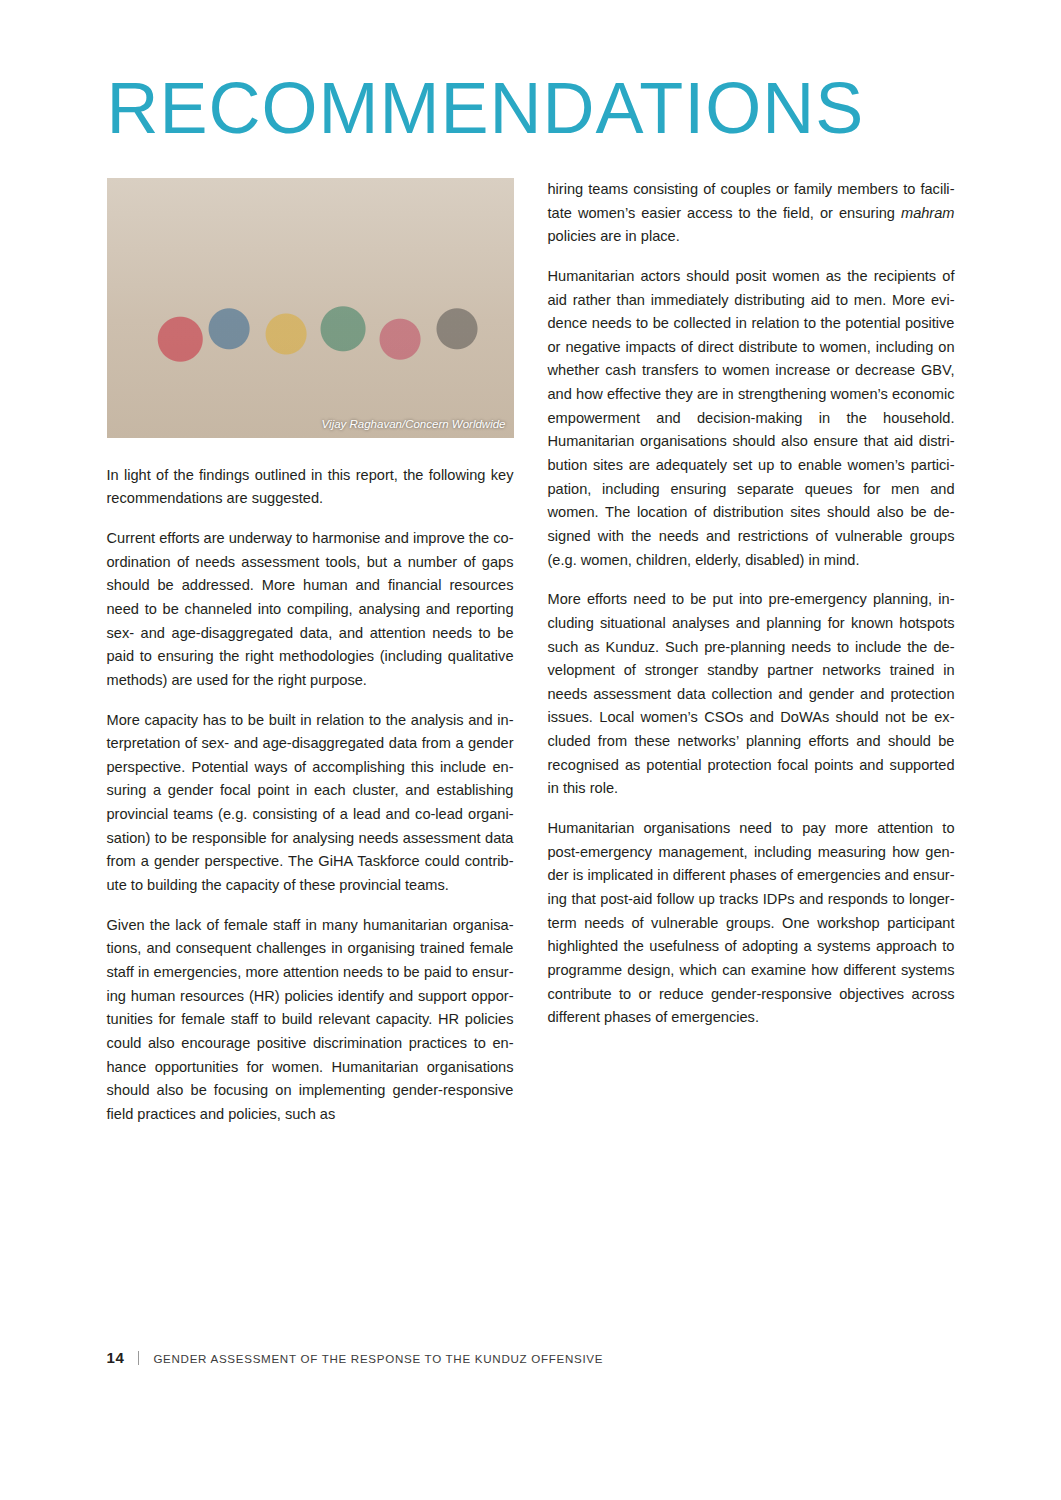RECOMMENDATIONS
Vijay Raghavan/Concern Worldwide
In light of the findings outlined in this report, the following key recommendations are suggested.
Current efforts are underway to harmonise and improve the coordination of needs assessment tools, but a number of gaps should be addressed. More human and financial resources need to be channeled into compiling, analysing and reporting sex- and age-disaggregated data, and attention needs to be paid to ensuring the right methodologies (including qualitative methods) are used for the right purpose.
More capacity has to be built in relation to the analysis and interpretation of sex- and age-disaggregated data from a gender perspective. Potential ways of accomplishing this include ensuring a gender focal point in each cluster, and establishing provincial teams (e.g. consisting of a lead and co-lead organisation) to be responsible for analysing needs assessment data from a gender perspective. The GiHA Taskforce could contribute to building the capacity of these provincial teams.
Given the lack of female staff in many humanitarian organisations, and consequent challenges in organising trained female staff in emergencies, more attention needs to be paid to ensuring human resources (HR) policies identify and support opportunities for female staff to build relevant capacity. HR policies could also encourage positive discrimination practices to enhance opportunities for women. Humanitarian organisations should also be focusing on implementing gender-responsive field practices and policies, such as
hiring teams consisting of couples or family members to facilitate women’s easier access to the field, or ensuring mahram policies are in place.
Humanitarian actors should posit women as the recipients of aid rather than immediately distributing aid to men. More evidence needs to be collected in relation to the potential positive or negative impacts of direct distribute to women, including on whether cash transfers to women increase or decrease GBV, and how effective they are in strengthening women’s economic empowerment and decision-making in the household. Humanitarian organisations should also ensure that aid distribution sites are adequately set up to enable women’s participation, including ensuring separate queues for men and women. The location of distribution sites should also be designed with the needs and restrictions of vulnerable groups (e.g. women, children, elderly, disabled) in mind.
More efforts need to be put into pre-emergency planning, including situational analyses and planning for known hotspots such as Kunduz. Such pre-planning needs to include the development of stronger standby partner networks trained in needs assessment data collection and gender and protection issues. Local women’s CSOs and DoWAs should not be excluded from these networks’ planning efforts and should be recognised as potential protection focal points and supported in this role.
Humanitarian organisations need to pay more attention to post-emergency management, including measuring how gender is implicated in different phases of emergencies and ensuring that post-aid follow up tracks IDPs and responds to longer-term needs of vulnerable groups. One workshop participant highlighted the usefulness of adopting a systems approach to programme design, which can examine how different systems contribute to or reduce gender-responsive objectives across different phases of emergencies.
14 GENDER ASSESSMENT OF THE RESPONSE TO THE KUNDUZ OFFENSIVE